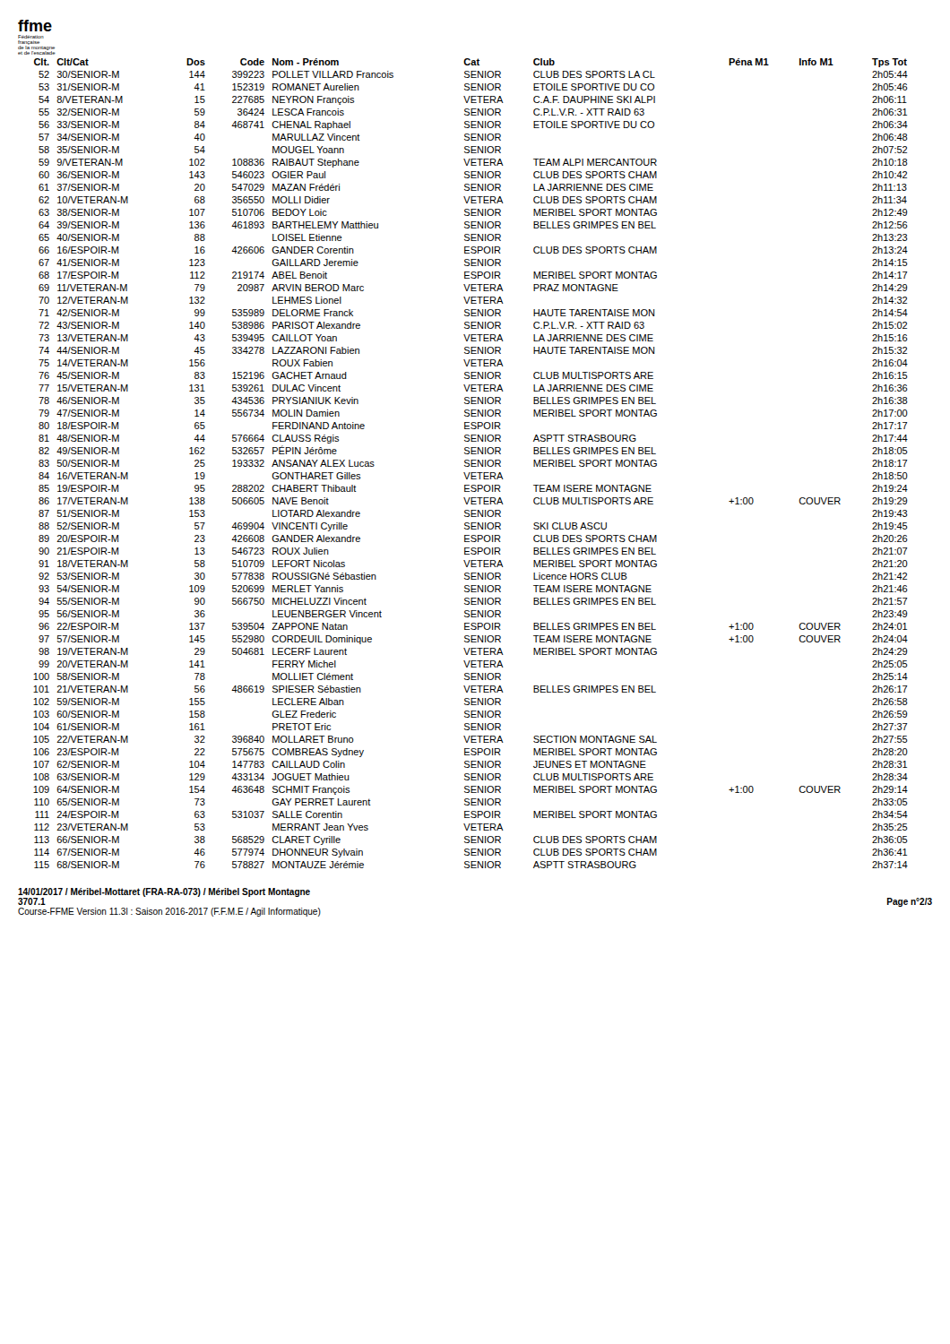ffme Fédération
française
de la montagne
et de l'escalade
| Clt. | Clt/Cat | Dos | Code | Nom - Prénom | Cat | Club | Péna M1 | Info M1 | Tps Tot |
| --- | --- | --- | --- | --- | --- | --- | --- | --- | --- |
| 52 | 30/SENIOR-M | 144 | 399223 | POLLET VILLARD Francois | SENIOR | CLUB DES SPORTS LA CL | | | 2h05:44 |
| 53 | 31/SENIOR-M | 41 | 152319 | ROMANET Aurelien | SENIOR | ETOILE SPORTIVE DU CO | | | 2h05:46 |
| 54 | 8/VETERAN-M | 15 | 227685 | NEYRON François | VETERA | C.A.F. DAUPHINE SKI ALPI | | | 2h06:11 |
| 55 | 32/SENIOR-M | 59 | 36424 | LESCA Francois | SENIOR | C.P.L.V.R. - XTT RAID 63 | | | 2h06:31 |
| 56 | 33/SENIOR-M | 84 | 468741 | CHENAL Raphael | SENIOR | ETOILE SPORTIVE DU CO | | | 2h06:34 |
| 57 | 34/SENIOR-M | 40 | | MARULLAZ Vincent | SENIOR | | | | 2h06:48 |
| 58 | 35/SENIOR-M | 54 | | MOUGEL Yoann | SENIOR | | | | 2h07:52 |
| 59 | 9/VETERAN-M | 102 | 108836 | RAIBAUT Stephane | VETERA | TEAM ALPI MERCANTOUR | | | 2h10:18 |
| 60 | 36/SENIOR-M | 143 | 546023 | OGIER Paul | SENIOR | CLUB DES SPORTS CHAM | | | 2h10:42 |
| 61 | 37/SENIOR-M | 20 | 547029 | MAZAN Frédéri | SENIOR | LA JARRIENNE DES CIME | | | 2h11:13 |
| 62 | 10/VETERAN-M | 68 | 356550 | MOLLI Didier | VETERA | CLUB DES SPORTS CHAM | | | 2h11:34 |
| 63 | 38/SENIOR-M | 107 | 510706 | BEDOY Loic | SENIOR | MERIBEL SPORT MONTAG | | | 2h12:49 |
| 64 | 39/SENIOR-M | 136 | 461893 | BARTHELEMY Matthieu | SENIOR | BELLES GRIMPES EN BEL | | | 2h12:56 |
| 65 | 40/SENIOR-M | 88 | | LOISEL Etienne | SENIOR | | | | 2h13:23 |
| 66 | 16/ESPOIR-M | 16 | 426606 | GANDER Corentin | ESPOIR | CLUB DES SPORTS CHAM | | | 2h13:24 |
| 67 | 41/SENIOR-M | 123 | | GAILLARD Jeremie | SENIOR | | | | 2h14:15 |
| 68 | 17/ESPOIR-M | 112 | 219174 | ABEL Benoit | ESPOIR | MERIBEL SPORT MONTAG | | | 2h14:17 |
| 69 | 11/VETERAN-M | 79 | 20987 | ARVIN BEROD Marc | VETERA | PRAZ MONTAGNE | | | 2h14:29 |
| 70 | 12/VETERAN-M | 132 | | LEHMES Lionel | VETERA | | | | 2h14:32 |
| 71 | 42/SENIOR-M | 99 | 535989 | DELORME Franck | SENIOR | HAUTE TARENTAISE MON | | | 2h14:54 |
| 72 | 43/SENIOR-M | 140 | 538986 | PARISOT Alexandre | SENIOR | C.P.L.V.R. - XTT RAID 63 | | | 2h15:02 |
| 73 | 13/VETERAN-M | 43 | 539495 | CAILLOT Yoan | VETERA | LA JARRIENNE DES CIME | | | 2h15:16 |
| 74 | 44/SENIOR-M | 45 | 334278 | LAZZARONI Fabien | SENIOR | HAUTE TARENTAISE MON | | | 2h15:32 |
| 75 | 14/VETERAN-M | 156 | | ROUX Fabien | VETERA | | | | 2h16:04 |
| 76 | 45/SENIOR-M | 83 | 152196 | GACHET Arnaud | SENIOR | CLUB MULTISPORTS ARE | | | 2h16:15 |
| 77 | 15/VETERAN-M | 131 | 539261 | DULAC Vincent | VETERA | LA JARRIENNE DES CIME | | | 2h16:36 |
| 78 | 46/SENIOR-M | 35 | 434536 | PRYSIANIUK Kevin | SENIOR | BELLES GRIMPES EN BEL | | | 2h16:38 |
| 79 | 47/SENIOR-M | 14 | 556734 | MOLIN Damien | SENIOR | MERIBEL SPORT MONTAG | | | 2h17:00 |
| 80 | 18/ESPOIR-M | 65 | | FERDINAND Antoine | ESPOIR | | | | 2h17:17 |
| 81 | 48/SENIOR-M | 44 | 576664 | CLAUSS Régis | SENIOR | ASPTT STRASBOURG | | | 2h17:44 |
| 82 | 49/SENIOR-M | 162 | 532657 | PÉPIN Jérôme | SENIOR | BELLES GRIMPES EN BEL | | | 2h18:05 |
| 83 | 50/SENIOR-M | 25 | 193332 | ANSANAY ALEX Lucas | SENIOR | MERIBEL SPORT MONTAG | | | 2h18:17 |
| 84 | 16/VETERAN-M | 19 | | GONTHARET Gilles | VETERA | | | | 2h18:50 |
| 85 | 19/ESPOIR-M | 95 | 288202 | CHABERT Thibault | ESPOIR | TEAM ISERE MONTAGNE | | | 2h19:24 |
| 86 | 17/VETERAN-M | 138 | 506605 | NAVE Benoit | VETERA | CLUB MULTISPORTS ARE | +1:00 | COUVER | 2h19:29 |
| 87 | 51/SENIOR-M | 153 | | LIOTARD Alexandre | SENIOR | | | | 2h19:43 |
| 88 | 52/SENIOR-M | 57 | 469904 | VINCENTI Cyrille | SENIOR | SKI CLUB ASCU | | | 2h19:45 |
| 89 | 20/ESPOIR-M | 23 | 426608 | GANDER Alexandre | ESPOIR | CLUB DES SPORTS CHAM | | | 2h20:26 |
| 90 | 21/ESPOIR-M | 13 | 546723 | ROUX Julien | ESPOIR | BELLES GRIMPES EN BEL | | | 2h21:07 |
| 91 | 18/VETERAN-M | 58 | 510709 | LEFORT Nicolas | VETERA | MERIBEL SPORT MONTAG | | | 2h21:20 |
| 92 | 53/SENIOR-M | 30 | 577838 | ROUSSIGNé Sébastien | SENIOR | Licence HORS CLUB | | | 2h21:42 |
| 93 | 54/SENIOR-M | 109 | 520699 | MERLET Yannis | SENIOR | TEAM ISERE MONTAGNE | | | 2h21:46 |
| 94 | 55/SENIOR-M | 90 | 566750 | MICHELUZZI Vincent | SENIOR | BELLES GRIMPES EN BEL | | | 2h21:57 |
| 95 | 56/SENIOR-M | 36 | | LEUENBERGER Vincent | SENIOR | | | | 2h23:49 |
| 96 | 22/ESPOIR-M | 137 | 539504 | ZAPPONE Natan | ESPOIR | BELLES GRIMPES EN BEL | +1:00 | COUVER | 2h24:01 |
| 97 | 57/SENIOR-M | 145 | 552980 | CORDEUIL Dominique | SENIOR | TEAM ISERE MONTAGNE | +1:00 | COUVER | 2h24:04 |
| 98 | 19/VETERAN-M | 29 | 504681 | LECERF Laurent | VETERA | MERIBEL SPORT MONTAG | | | 2h24:29 |
| 99 | 20/VETERAN-M | 141 | | FERRY Michel | VETERA | | | | 2h25:05 |
| 100 | 58/SENIOR-M | 78 | | MOLLIET Clément | SENIOR | | | | 2h25:14 |
| 101 | 21/VETERAN-M | 56 | 486619 | SPIESER Sébastien | VETERA | BELLES GRIMPES EN BEL | | | 2h26:17 |
| 102 | 59/SENIOR-M | 155 | | LECLERE Alban | SENIOR | | | | 2h26:58 |
| 103 | 60/SENIOR-M | 158 | | GLEZ Frederic | SENIOR | | | | 2h26:59 |
| 104 | 61/SENIOR-M | 161 | | PRETOT Eric | SENIOR | | | | 2h27:37 |
| 105 | 22/VETERAN-M | 32 | 396840 | MOLLARET Bruno | VETERA | SECTION MONTAGNE SAL | | | 2h27:55 |
| 106 | 23/ESPOIR-M | 22 | 575675 | COMBREAS Sydney | ESPOIR | MERIBEL SPORT MONTAG | | | 2h28:20 |
| 107 | 62/SENIOR-M | 104 | 147783 | CAILLAUD Colin | SENIOR | JEUNES ET MONTAGNE | | | 2h28:31 |
| 108 | 63/SENIOR-M | 129 | 433134 | JOGUET Mathieu | SENIOR | CLUB MULTISPORTS ARE | | | 2h28:34 |
| 109 | 64/SENIOR-M | 154 | 463648 | SCHMIT François | SENIOR | MERIBEL SPORT MONTAG | +1:00 | COUVER | 2h29:14 |
| 110 | 65/SENIOR-M | 73 | | GAY PERRET Laurent | SENIOR | | | | 2h33:05 |
| 111 | 24/ESPOIR-M | 63 | 531037 | SALLE Corentin | ESPOIR | MERIBEL SPORT MONTAG | | | 2h34:54 |
| 112 | 23/VETERAN-M | 53 | | MERRANT Jean Yves | VETERA | | | | 2h35:25 |
| 113 | 66/SENIOR-M | 38 | 568529 | CLARET Cyrille | SENIOR | CLUB DES SPORTS CHAM | | | 2h36:05 |
| 114 | 67/SENIOR-M | 46 | 577974 | DHONNEUR Sylvain | SENIOR | CLUB DES SPORTS CHAM | | | 2h36:41 |
| 115 | 68/SENIOR-M | 76 | 578827 | MONTAUZE Jérémie | SENIOR | ASPTT STRASBOURG | | | 2h37:14 |
14/01/2017 / Méribel-Mottaret (FRA-RA-073) / Méribel Sport Montagne
3707.1 Page n°2/3
Course-FFME Version 11.3l : Saison 2016-2017 (F.F.M.E / Agil Informatique)